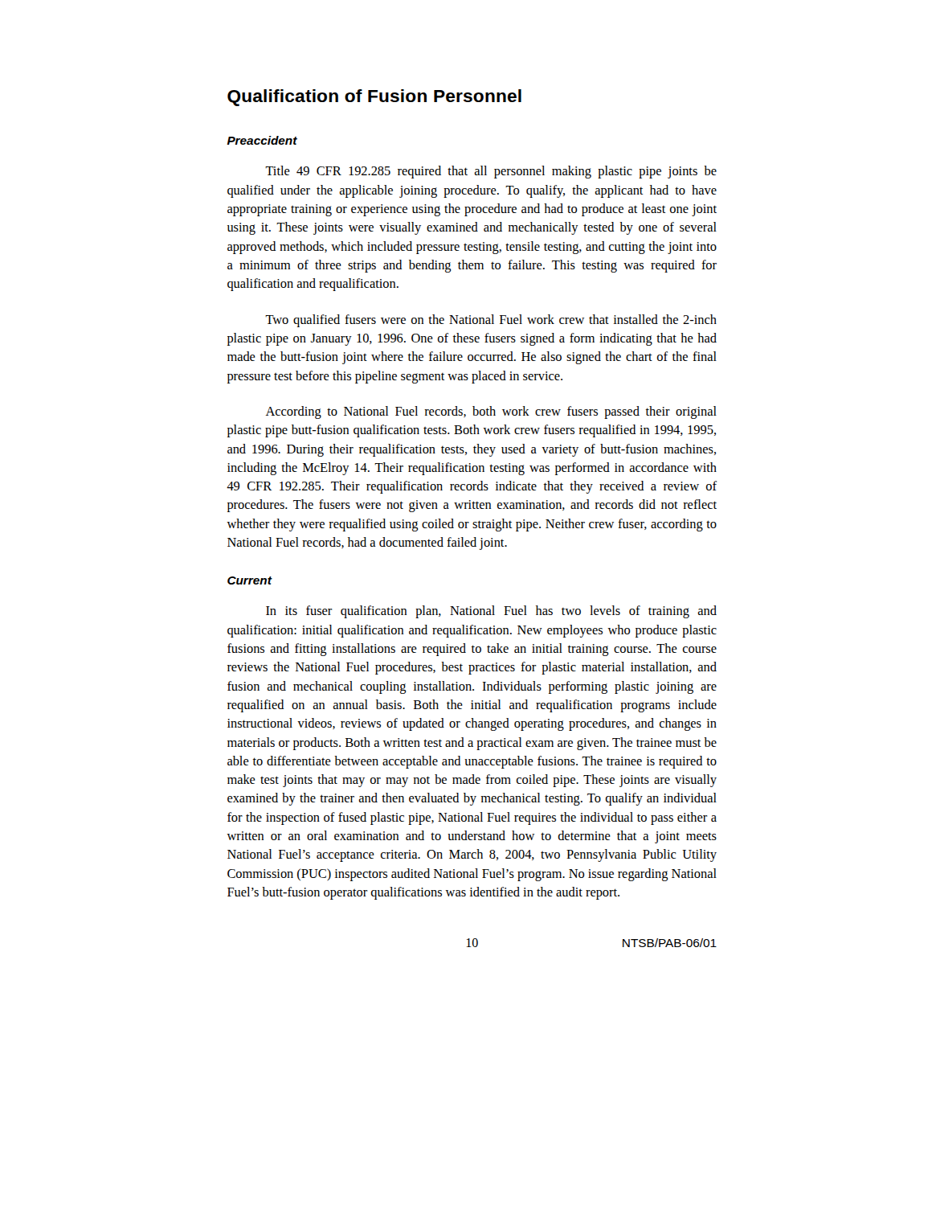Qualification of Fusion Personnel
Preaccident
Title 49 CFR 192.285 required that all personnel making plastic pipe joints be qualified under the applicable joining procedure. To qualify, the applicant had to have appropriate training or experience using the procedure and had to produce at least one joint using it. These joints were visually examined and mechanically tested by one of several approved methods, which included pressure testing, tensile testing, and cutting the joint into a minimum of three strips and bending them to failure. This testing was required for qualification and requalification.
Two qualified fusers were on the National Fuel work crew that installed the 2-inch plastic pipe on January 10, 1996. One of these fusers signed a form indicating that he had made the butt-fusion joint where the failure occurred. He also signed the chart of the final pressure test before this pipeline segment was placed in service.
According to National Fuel records, both work crew fusers passed their original plastic pipe butt-fusion qualification tests. Both work crew fusers requalified in 1994, 1995, and 1996. During their requalification tests, they used a variety of butt-fusion machines, including the McElroy 14. Their requalification testing was performed in accordance with 49 CFR 192.285. Their requalification records indicate that they received a review of procedures. The fusers were not given a written examination, and records did not reflect whether they were requalified using coiled or straight pipe. Neither crew fuser, according to National Fuel records, had a documented failed joint.
Current
In its fuser qualification plan, National Fuel has two levels of training and qualification: initial qualification and requalification. New employees who produce plastic fusions and fitting installations are required to take an initial training course. The course reviews the National Fuel procedures, best practices for plastic material installation, and fusion and mechanical coupling installation. Individuals performing plastic joining are requalified on an annual basis. Both the initial and requalification programs include instructional videos, reviews of updated or changed operating procedures, and changes in materials or products. Both a written test and a practical exam are given. The trainee must be able to differentiate between acceptable and unacceptable fusions. The trainee is required to make test joints that may or may not be made from coiled pipe. These joints are visually examined by the trainer and then evaluated by mechanical testing. To qualify an individual for the inspection of fused plastic pipe, National Fuel requires the individual to pass either a written or an oral examination and to understand how to determine that a joint meets National Fuel’s acceptance criteria. On March 8, 2004, two Pennsylvania Public Utility Commission (PUC) inspectors audited National Fuel’s program. No issue regarding National Fuel’s butt-fusion operator qualifications was identified in the audit report.
10
NTSB/PAB-06/01